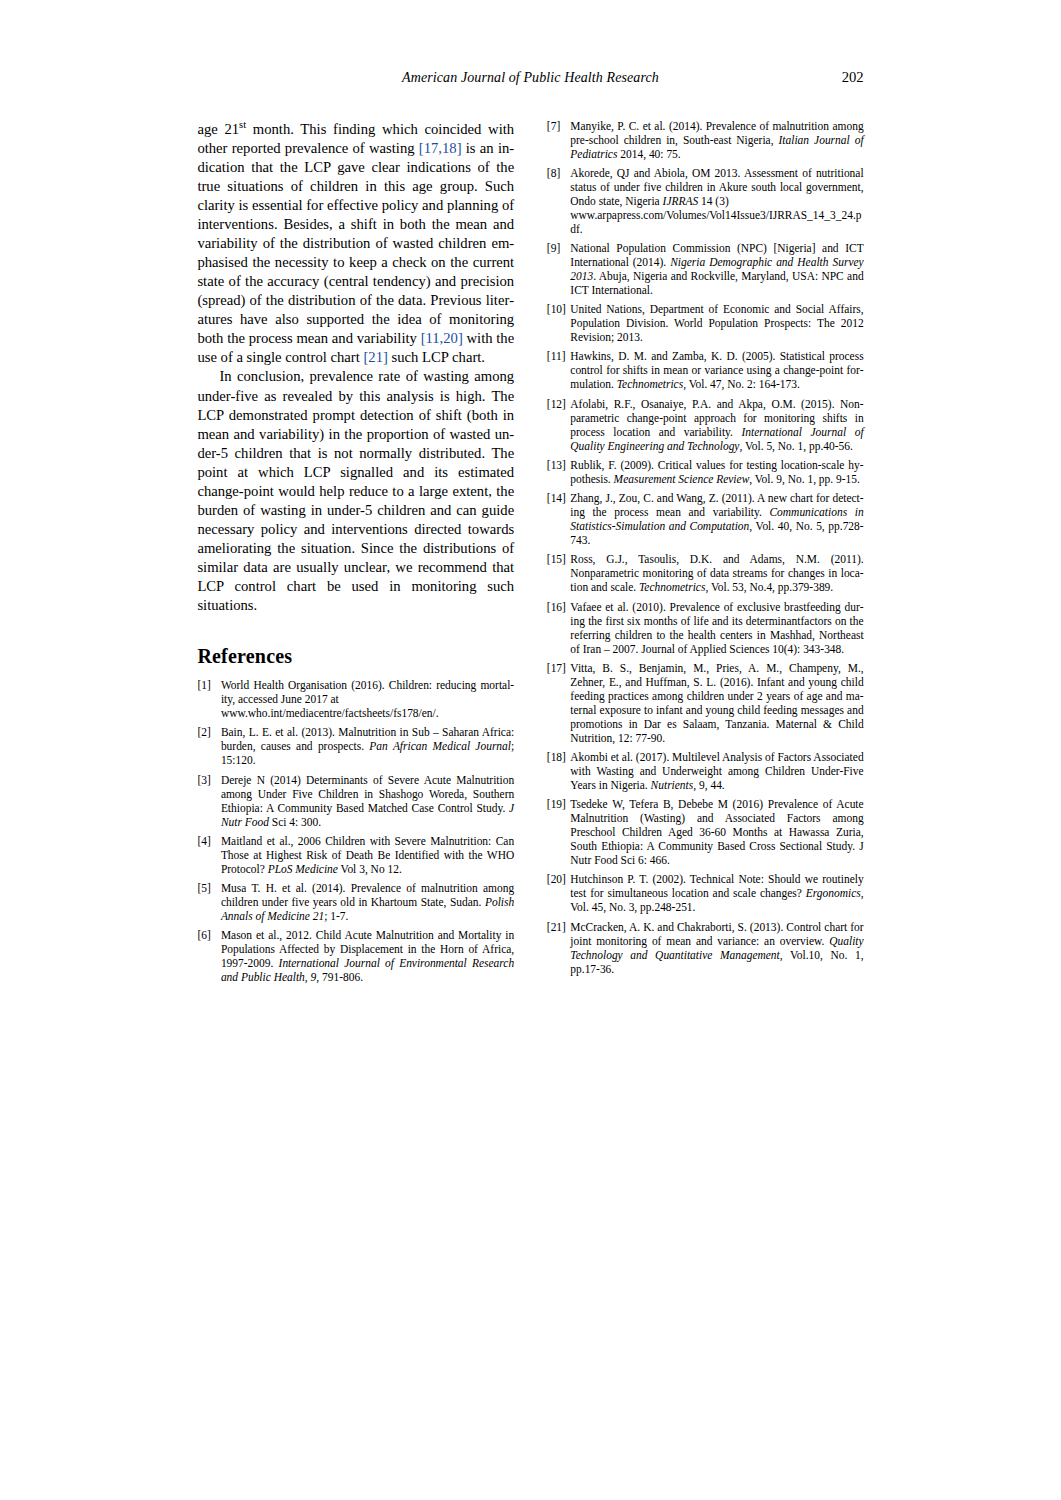American Journal of Public Health Research 202
age 21st month. This finding which coincided with other reported prevalence of wasting [17,18] is an indication that the LCP gave clear indications of the true situations of children in this age group. Such clarity is essential for effective policy and planning of interventions. Besides, a shift in both the mean and variability of the distribution of wasted children emphasised the necessity to keep a check on the current state of the accuracy (central tendency) and precision (spread) of the distribution of the data. Previous literatures have also supported the idea of monitoring both the process mean and variability [11,20] with the use of a single control chart [21] such LCP chart.
In conclusion, prevalence rate of wasting among under-five as revealed by this analysis is high. The LCP demonstrated prompt detection of shift (both in mean and variability) in the proportion of wasted under-5 children that is not normally distributed. The point at which LCP signalled and its estimated change-point would help reduce to a large extent, the burden of wasting in under-5 children and can guide necessary policy and interventions directed towards ameliorating the situation. Since the distributions of similar data are usually unclear, we recommend that LCP control chart be used in monitoring such situations.
References
World Health Organisation (2016). Children: reducing mortality, accessed June 2017 at
www.who.int/mediacentre/factsheets/fs178/en/.
Bain, L. E. et al. (2013). Malnutrition in Sub – Saharan Africa: burden, causes and prospects. Pan African Medical Journal; 15:120.
Dereje N (2014) Determinants of Severe Acute Malnutrition among Under Five Children in Shashogo Woreda, Southern Ethiopia: A Community Based Matched Case Control Study. J Nutr Food Sci 4: 300.
Maitland et al., 2006 Children with Severe Malnutrition: Can Those at Highest Risk of Death Be Identified with the WHO Protocol? PLoS Medicine Vol 3, No 12.
Musa T. H. et al. (2014). Prevalence of malnutrition among children under five years old in Khartoum State, Sudan. Polish Annals of Medicine 21; 1-7.
Mason et al., 2012. Child Acute Malnutrition and Mortality in Populations Affected by Displacement in the Horn of Africa, 1997-2009. International Journal of Environmental Research and Public Health, 9, 791-806.
Manyike, P. C. et al. (2014). Prevalence of malnutrition among pre-school children in, South-east Nigeria, Italian Journal of Pediatrics 2014, 40: 75.
Akorede, QJ and Abiola, OM 2013. Assessment of nutritional status of under five children in Akure south local government, Ondo state, Nigeria IJRRAS 14 (3)
www.arpapress.com/Volumes/Vol14Issue3/IJRRAS_14_3_24.pdf.
National Population Commission (NPC) [Nigeria] and ICT International (2014). Nigeria Demographic and Health Survey 2013. Abuja, Nigeria and Rockville, Maryland, USA: NPC and ICT International.
United Nations, Department of Economic and Social Affairs, Population Division. World Population Prospects: The 2012 Revision; 2013.
Hawkins, D. M. and Zamba, K. D. (2005). Statistical process control for shifts in mean or variance using a change-point formulation. Technometrics, Vol. 47, No. 2: 164-173.
Afolabi, R.F., Osanaiye, P.A. and Akpa, O.M. (2015). Non-parametric change-point approach for monitoring shifts in process location and variability. International Journal of Quality Engineering and Technology, Vol. 5, No. 1, pp.40-56.
Rublik, F. (2009). Critical values for testing location-scale hypothesis. Measurement Science Review, Vol. 9, No. 1, pp. 9-15.
Zhang, J., Zou, C. and Wang, Z. (2011). A new chart for detecting the process mean and variability. Communications in Statistics-Simulation and Computation, Vol. 40, No. 5, pp.728-743.
Ross, G.J., Tasoulis, D.K. and Adams, N.M. (2011). Nonparametric monitoring of data streams for changes in location and scale. Technometrics, Vol. 53, No.4, pp.379-389.
Vafaee et al. (2010). Prevalence of exclusive brastfeeding during the first six months of life and its determinantfactors on the referring children to the health centers in Mashhad, Northeast of Iran – 2007. Journal of Applied Sciences 10(4): 343-348.
Vitta, B. S., Benjamin, M., Pries, A. M., Champeny, M., Zehner, E., and Huffman, S. L. (2016). Infant and young child feeding practices among children under 2 years of age and maternal exposure to infant and young child feeding messages and promotions in Dar es Salaam, Tanzania. Maternal & Child Nutrition, 12: 77-90.
Akombi et al. (2017). Multilevel Analysis of Factors Associated with Wasting and Underweight among Children Under-Five Years in Nigeria. Nutrients, 9, 44.
Tsedeke W, Tefera B, Debebe M (2016) Prevalence of Acute Malnutrition (Wasting) and Associated Factors among Preschool Children Aged 36-60 Months at Hawassa Zuria, South Ethiopia: A Community Based Cross Sectional Study. J Nutr Food Sci 6: 466.
Hutchinson P. T. (2002). Technical Note: Should we routinely test for simultaneous location and scale changes? Ergonomics, Vol. 45, No. 3, pp.248-251.
McCracken, A. K. and Chakraborti, S. (2013). Control chart for joint monitoring of mean and variance: an overview. Quality Technology and Quantitative Management, Vol.10, No. 1, pp.17-36.